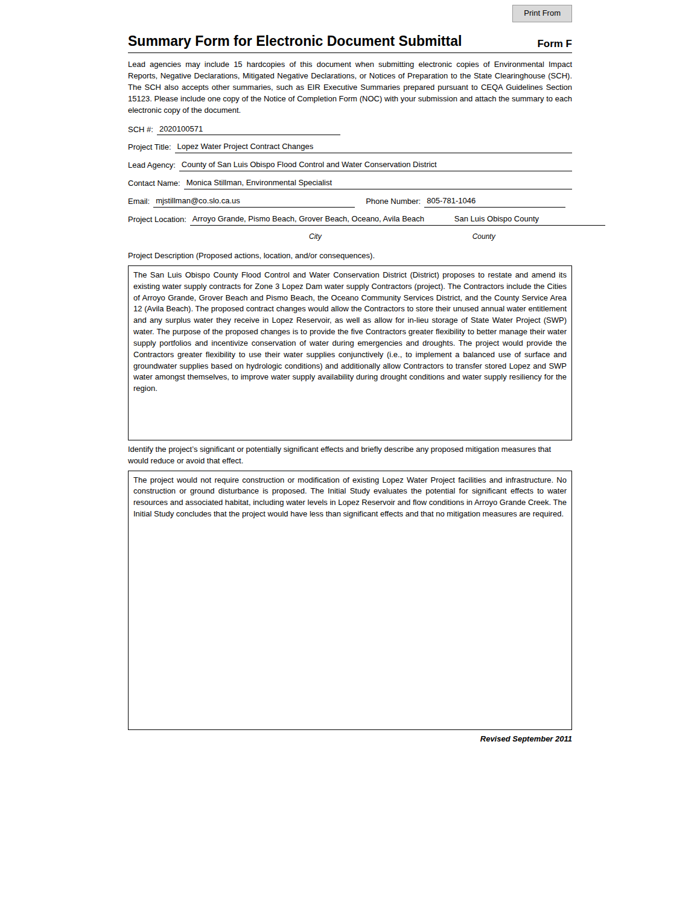Print From
Summary Form for Electronic Document Submittal
Form F
Lead agencies may include 15 hardcopies of this document when submitting electronic copies of Environmental Impact Reports, Negative Declarations, Mitigated Negative Declarations, or Notices of Preparation to the State Clearinghouse (SCH). The SCH also accepts other summaries, such as EIR Executive Summaries prepared pursuant to CEQA Guidelines Section 15123. Please include one copy of the Notice of Completion Form (NOC) with your submission and attach the summary to each electronic copy of the document.
SCH #: 2020100571
Project Title: Lopez Water Project Contract Changes
Lead Agency: County of San Luis Obispo Flood Control and Water Conservation District
Contact Name: Monica Stillman, Environmental Specialist
Email: mjstillman@co.slo.ca.us Phone Number: 805-781-1046
Project Location: Arroyo Grande, Pismo Beach, Grover Beach, Oceano, Avila Beach San Luis Obispo County
City County
Project Description (Proposed actions, location, and/or consequences).
The San Luis Obispo County Flood Control and Water Conservation District (District) proposes to restate and amend its existing water supply contracts for Zone 3 Lopez Dam water supply Contractors (project). The Contractors include the Cities of Arroyo Grande, Grover Beach and Pismo Beach, the Oceano Community Services District, and the County Service Area 12 (Avila Beach). The proposed contract changes would allow the Contractors to store their unused annual water entitlement and any surplus water they receive in Lopez Reservoir, as well as allow for in-lieu storage of State Water Project (SWP) water. The purpose of the proposed changes is to provide the five Contractors greater flexibility to better manage their water supply portfolios and incentivize conservation of water during emergencies and droughts. The project would provide the Contractors greater flexibility to use their water supplies conjunctively (i.e., to implement a balanced use of surface and groundwater supplies based on hydrologic conditions) and additionally allow Contractors to transfer stored Lopez and SWP water amongst themselves, to improve water supply availability during drought conditions and water supply resiliency for the region.
Identify the project’s significant or potentially significant effects and briefly describe any proposed mitigation measures that would reduce or avoid that effect.
The project would not require construction or modification of existing Lopez Water Project facilities and infrastructure. No construction or ground disturbance is proposed. The Initial Study evaluates the potential for significant effects to water resources and associated habitat, including water levels in Lopez Reservoir and flow conditions in Arroyo Grande Creek. The Initial Study concludes that the project would have less than significant effects and that no mitigation measures are required.
Revised September 2011